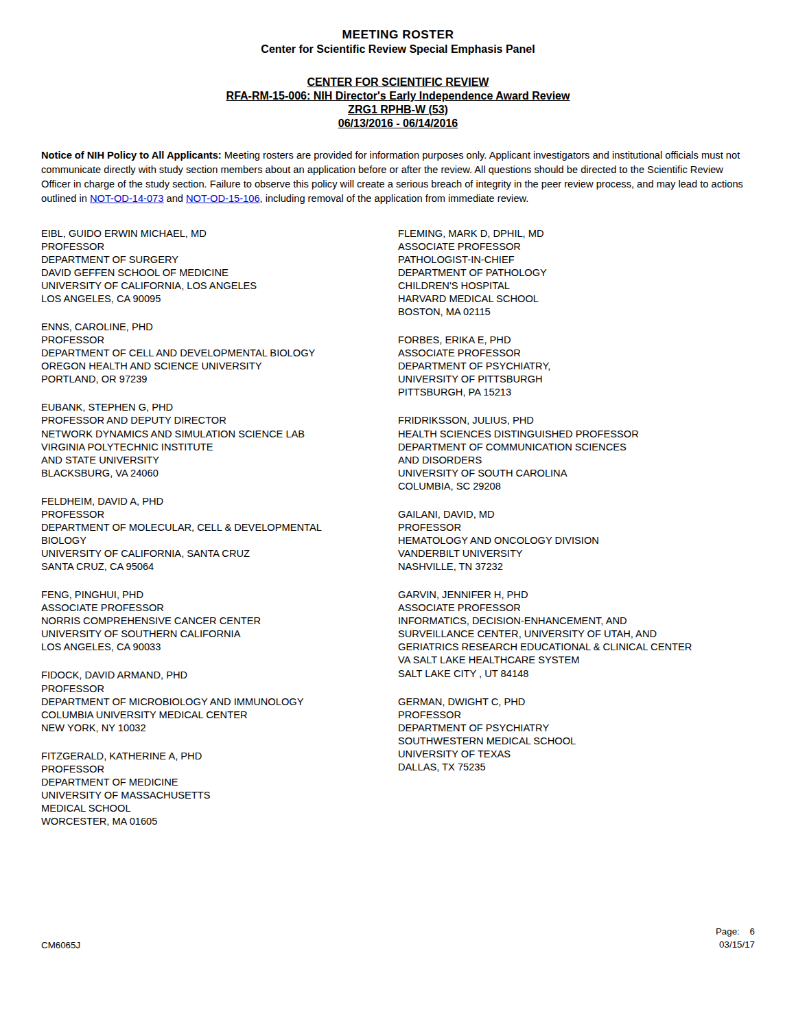MEETING ROSTER
Center for Scientific Review Special Emphasis Panel
CENTER FOR SCIENTIFIC REVIEW
RFA-RM-15-006: NIH Director's Early Independence Award Review
ZRG1 RPHB-W (53)
06/13/2016 - 06/14/2016
Notice of NIH Policy to All Applicants: Meeting rosters are provided for information purposes only. Applicant investigators and institutional officials must not communicate directly with study section members about an application before or after the review. All questions should be directed to the Scientific Review Officer in charge of the study section. Failure to observe this policy will create a serious breach of integrity in the peer review process, and may lead to actions outlined in NOT-OD-14-073 and NOT-OD-15-106, including removal of the application from immediate review.
| EIBL, GUIDO ERWIN MICHAEL, MD PROFESSOR DEPARTMENT OF SURGERY DAVID GEFFEN SCHOOL OF MEDICINE UNIVERSITY OF CALIFORNIA, LOS ANGELES LOS ANGELES, CA 90095 ENNS, CAROLINE, PHD PROFESSOR DEPARTMENT OF CELL AND DEVELOPMENTAL BIOLOGY OREGON HEALTH AND SCIENCE UNIVERSITY PORTLAND, OR 97239 EUBANK, STEPHEN G, PHD PROFESSOR AND DEPUTY DIRECTOR NETWORK DYNAMICS AND SIMULATION SCIENCE LAB VIRGINIA POLYTECHNIC INSTITUTE AND STATE UNIVERSITY BLACKSBURG, VA 24060 FELDHEIM, DAVID A, PHD PROFESSOR DEPARTMENT OF MOLECULAR, CELL & DEVELOPMENTAL BIOLOGY UNIVERSITY OF CALIFORNIA, SANTA CRUZ SANTA CRUZ, CA 95064 FENG, PINGHUI, PHD ASSOCIATE PROFESSOR NORRIS COMPREHENSIVE CANCER CENTER UNIVERSITY OF SOUTHERN CALIFORNIA LOS ANGELES, CA 90033 FIDOCK, DAVID ARMAND, PHD PROFESSOR DEPARTMENT OF MICROBIOLOGY AND IMMUNOLOGY COLUMBIA UNIVERSITY MEDICAL CENTER NEW YORK, NY 10032 FITZGERALD, KATHERINE A, PHD PROFESSOR DEPARTMENT OF MEDICINE UNIVERSITY OF MASSACHUSETTS MEDICAL SCHOOL WORCESTER, MA 01605 | FLEMING, MARK D, DPHIL, MD ASSOCIATE PROFESSOR PATHOLOGIST-IN-CHIEF DEPARTMENT OF PATHOLOGY CHILDREN'S HOSPITAL HARVARD MEDICAL SCHOOL BOSTON, MA 02115 FORBES, ERIKA E, PHD ASSOCIATE PROFESSOR DEPARTMENT OF PSYCHIATRY, UNIVERSITY OF PITTSBURGH PITTSBURGH, PA 15213 FRIDRIKSSON, JULIUS, PHD HEALTH SCIENCES DISTINGUISHED PROFESSOR DEPARTMENT OF COMMUNICATION SCIENCES AND DISORDERS UNIVERSITY OF SOUTH CAROLINA COLUMBIA, SC 29208 GAILANI, DAVID, MD PROFESSOR HEMATOLOGY AND ONCOLOGY DIVISION VANDERBILT UNIVERSITY NASHVILLE, TN 37232 GARVIN, JENNIFER H, PHD ASSOCIATE PROFESSOR INFORMATICS, DECISION-ENHANCEMENT, AND SURVEILLANCE CENTER, UNIVERSITY OF UTAH, AND GERIATRICS RESEARCH EDUCATIONAL & CLINICAL CENTER VA SALT LAKE HEALTHCARE SYSTEM SALT LAKE CITY , UT 84148 GERMAN, DWIGHT C, PHD PROFESSOR DEPARTMENT OF PSYCHIATRY SOUTHWESTERN MEDICAL SCHOOL UNIVERSITY OF TEXAS DALLAS, TX 75235 |
CM6065J
Page: 6
03/15/17